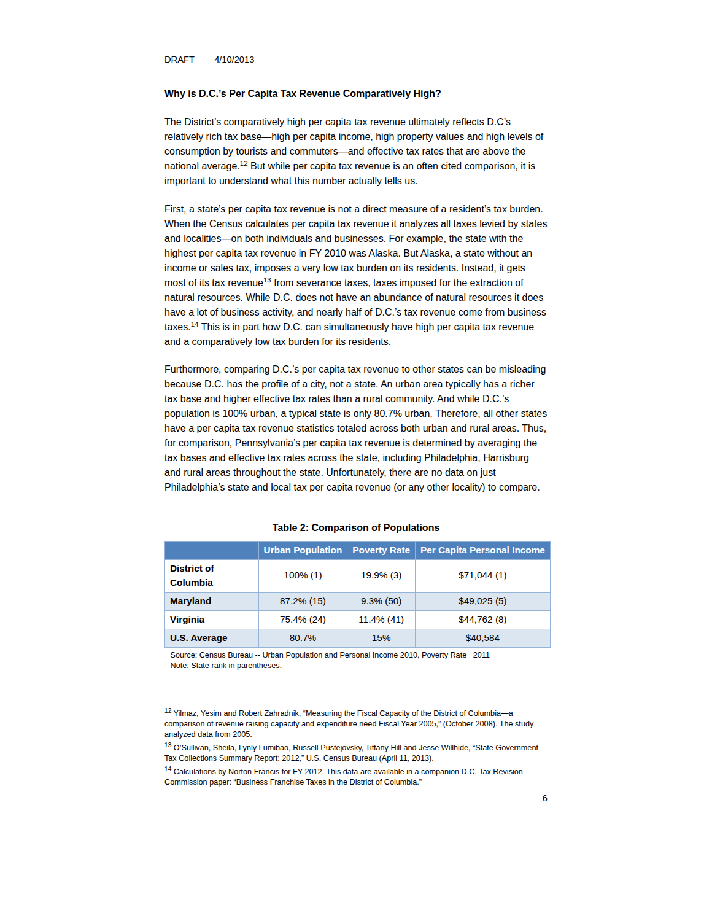DRAFT4/10/2013
Why is D.C.’s Per Capita Tax Revenue Comparatively High?
The District’s comparatively high per capita tax revenue ultimately reflects D.C’s relatively rich tax base—high per capita income, high property values and high levels of consumption by tourists and commuters—and effective tax rates that are above the national average.12 But while per capita tax revenue is an often cited comparison, it is important to understand what this number actually tells us.
First, a state’s per capita tax revenue is not a direct measure of a resident’s tax burden. When the Census calculates per capita tax revenue it analyzes all taxes levied by states and localities—on both individuals and businesses. For example, the state with the highest per capita tax revenue in FY 2010 was Alaska. But Alaska, a state without an income or sales tax, imposes a very low tax burden on its residents. Instead, it gets most of its tax revenue13 from severance taxes, taxes imposed for the extraction of natural resources. While D.C. does not have an abundance of natural resources it does have a lot of business activity, and nearly half of D.C.’s tax revenue come from business taxes.14 This is in part how D.C. can simultaneously have high per capita tax revenue and a comparatively low tax burden for its residents.
Furthermore, comparing D.C.’s per capita tax revenue to other states can be misleading because D.C. has the profile of a city, not a state. An urban area typically has a richer tax base and higher effective tax rates than a rural community. And while D.C.’s population is 100% urban, a typical state is only 80.7% urban. Therefore, all other states have a per capita tax revenue statistics totaled across both urban and rural areas. Thus, for comparison, Pennsylvania’s per capita tax revenue is determined by averaging the tax bases and effective tax rates across the state, including Philadelphia, Harrisburg and rural areas throughout the state. Unfortunately, there are no data on just Philadelphia’s state and local tax per capita revenue (or any other locality) to compare.
Table 2: Comparison of Populations
| | Urban Population | Poverty Rate | Per Capita Personal Income |
| --- | --- | --- | --- |
| District of Columbia | 100% (1) | 19.9% (3) | $71,044 (1) |
| Maryland | 87.2% (15) | 9.3% (50) | $49,025 (5) |
| Virginia | 75.4% (24) | 11.4% (41) | $44,762 (8) |
| U.S. Average | 80.7% | 15% | $40,584 |
Source: Census Bureau -- Urban Population and Personal Income 2010, Poverty Rate 2011
Note: State rank in parentheses.
12 Yilmaz, Yesim and Robert Zahradnik, “Measuring the Fiscal Capacity of the District of Columbia—a comparison of revenue raising capacity and expenditure need Fiscal Year 2005,” (October 2008). The study analyzed data from 2005.
13 O’Sullivan, Sheila, Lynly Lumibao, Russell Pustejovsky, Tiffany Hill and Jesse Willhide, “State Government Tax Collections Summary Report: 2012,” U.S. Census Bureau (April 11, 2013).
14 Calculations by Norton Francis for FY 2012. This data are available in a companion D.C. Tax Revision Commission paper: “Business Franchise Taxes in the District of Columbia.”
6